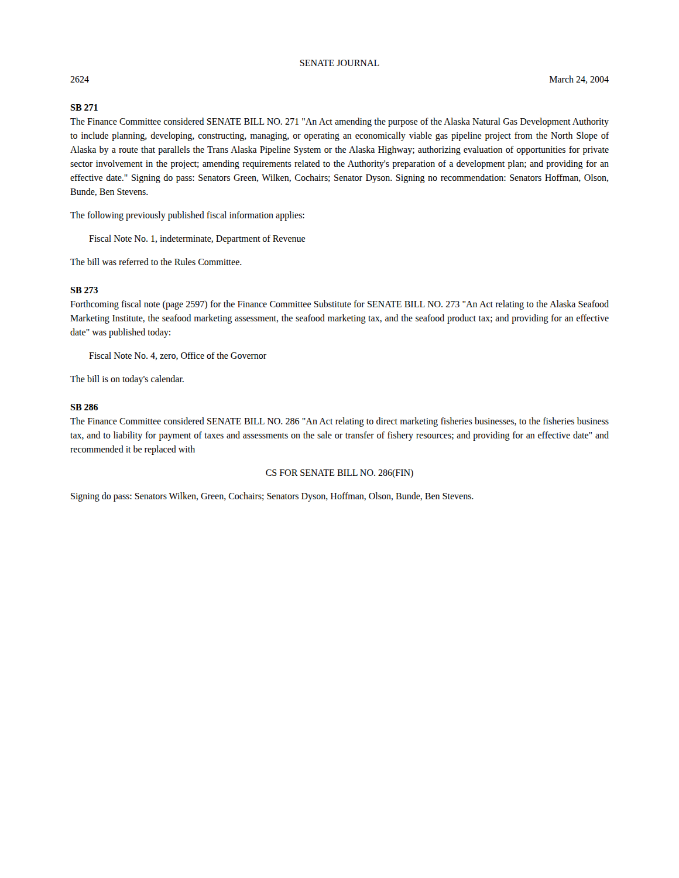SENATE JOURNAL
2624 March 24, 2004
SB 271
The Finance Committee considered SENATE BILL NO. 271 "An Act amending the purpose of the Alaska Natural Gas Development Authority to include planning, developing, constructing, managing, or operating an economically viable gas pipeline project from the North Slope of Alaska by a route that parallels the Trans Alaska Pipeline System or the Alaska Highway; authorizing evaluation of opportunities for private sector involvement in the project; amending requirements related to the Authority's preparation of a development plan; and providing for an effective date." Signing do pass: Senators Green, Wilken, Cochairs; Senator Dyson. Signing no recommendation: Senators Hoffman, Olson, Bunde, Ben Stevens.
The following previously published fiscal information applies:
Fiscal Note No. 1, indeterminate, Department of Revenue
The bill was referred to the Rules Committee.
SB 273
Forthcoming fiscal note (page 2597) for the Finance Committee Substitute for SENATE BILL NO. 273 "An Act relating to the Alaska Seafood Marketing Institute, the seafood marketing assessment, the seafood marketing tax, and the seafood product tax; and providing for an effective date" was published today:
Fiscal Note No. 4, zero, Office of the Governor
The bill is on today's calendar.
SB 286
The Finance Committee considered SENATE BILL NO. 286 "An Act relating to direct marketing fisheries businesses, to the fisheries business tax, and to liability for payment of taxes and assessments on the sale or transfer of fishery resources; and providing for an effective date" and recommended it be replaced with
CS FOR SENATE BILL NO. 286(FIN)
Signing do pass: Senators Wilken, Green, Cochairs; Senators Dyson, Hoffman, Olson, Bunde, Ben Stevens.